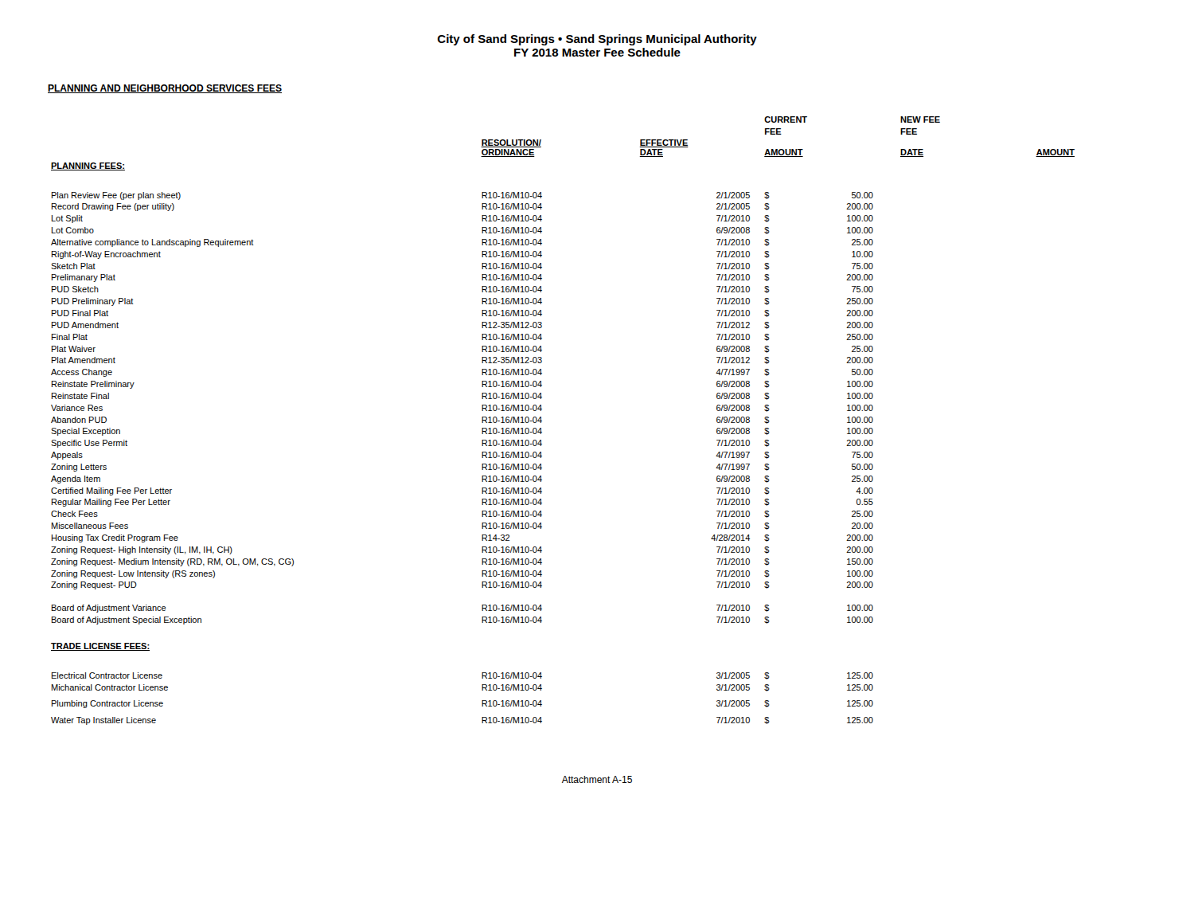City of Sand Springs • Sand Springs Municipal Authority
FY 2018 Master Fee Schedule
PLANNING AND NEIGHBORHOOD SERVICES FEES
| | | | CURRENT FEE | NEW FEE FEE | |
| --- | --- | --- | --- | --- | --- |
| | RESOLUTION/ | EFFECTIVE | | | |
| | ORDINANCE | DATE | AMOUNT | DATE | AMOUNT |
| PLANNING FEES: |
| Plan Review Fee (per plan sheet) | R10-16/M10-04 | 2/1/2005 | $ | 50.00 | | |
| Record Drawing Fee (per utility) | R10-16/M10-04 | 2/1/2005 | $ | 200.00 | | |
| Lot Split | R10-16/M10-04 | 7/1/2010 | $ | 100.00 | | |
| Lot Combo | R10-16/M10-04 | 6/9/2008 | $ | 100.00 | | |
| Alternative compliance to Landscaping Requirement | R10-16/M10-04 | 7/1/2010 | $ | 25.00 | | |
| Right-of-Way Encroachment | R10-16/M10-04 | 7/1/2010 | $ | 10.00 | | |
| Sketch Plat | R10-16/M10-04 | 7/1/2010 | $ | 75.00 | | |
| Prelimanary Plat | R10-16/M10-04 | 7/1/2010 | $ | 200.00 | | |
| PUD Sketch | R10-16/M10-04 | 7/1/2010 | $ | 75.00 | | |
| PUD Preliminary Plat | R10-16/M10-04 | 7/1/2010 | $ | 250.00 | | |
| PUD Final Plat | R10-16/M10-04 | 7/1/2010 | $ | 200.00 | | |
| PUD Amendment | R12-35/M12-03 | 7/1/2012 | $ | 200.00 | | |
| Final Plat | R10-16/M10-04 | 7/1/2010 | $ | 250.00 | | |
| Plat Waiver | R10-16/M10-04 | 6/9/2008 | $ | 25.00 | | |
| Plat Amendment | R12-35/M12-03 | 7/1/2012 | $ | 200.00 | | |
| Access Change | R10-16/M10-04 | 4/7/1997 | $ | 50.00 | | |
| Reinstate Preliminary | R10-16/M10-04 | 6/9/2008 | $ | 100.00 | | |
| Reinstate Final | R10-16/M10-04 | 6/9/2008 | $ | 100.00 | | |
| Variance Res | R10-16/M10-04 | 6/9/2008 | $ | 100.00 | | |
| Abandon PUD | R10-16/M10-04 | 6/9/2008 | $ | 100.00 | | |
| Special Exception | R10-16/M10-04 | 6/9/2008 | $ | 100.00 | | |
| Specific Use Permit | R10-16/M10-04 | 7/1/2010 | $ | 200.00 | | |
| Appeals | R10-16/M10-04 | 4/7/1997 | $ | 75.00 | | |
| Zoning Letters | R10-16/M10-04 | 4/7/1997 | $ | 50.00 | | |
| Agenda Item | R10-16/M10-04 | 6/9/2008 | $ | 25.00 | | |
| Certified Mailing Fee Per Letter | R10-16/M10-04 | 7/1/2010 | $ | 4.00 | | |
| Regular Mailing Fee Per Letter | R10-16/M10-04 | 7/1/2010 | $ | 0.55 | | |
| Check Fees | R10-16/M10-04 | 7/1/2010 | $ | 25.00 | | |
| Miscellaneous Fees | R10-16/M10-04 | 7/1/2010 | $ | 20.00 | | |
| Housing Tax Credit Program Fee | R14-32 | 4/28/2014 | $ | 200.00 | | |
| Zoning Request- High Intensity (IL, IM, IH, CH) | R10-16/M10-04 | 7/1/2010 | $ | 200.00 | | |
| Zoning Request- Medium Intensity (RD, RM, OL, OM, CS, CG) | R10-16/M10-04 | 7/1/2010 | $ | 150.00 | | |
| Zoning Request- Low Intensity (RS zones) | R10-16/M10-04 | 7/1/2010 | $ | 100.00 | | |
| Zoning Request- PUD | R10-16/M10-04 | 7/1/2010 | $ | 200.00 | | |
| Board of Adjustment Variance | R10-16/M10-04 | 7/1/2010 | $ | 100.00 | | |
| Board of Adjustment Special Exception | R10-16/M10-04 | 7/1/2010 | $ | 100.00 | | |
| TRADE LICENSE FEES: |
| Electrical Contractor License | R10-16/M10-04 | 3/1/2005 | $ | 125.00 | | |
| Michanical Contractor License | R10-16/M10-04 | 3/1/2005 | $ | 125.00 | | |
| Plumbing Contractor License | R10-16/M10-04 | 3/1/2005 | $ | 125.00 | | |
| Water Tap Installer License | R10-16/M10-04 | 7/1/2010 | $ | 125.00 | | |
Attachment A-15